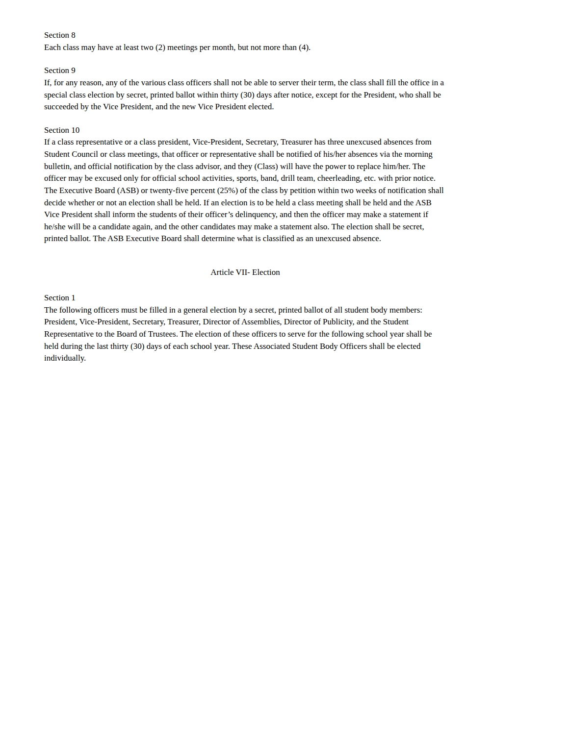Section 8
Each class may have at least two (2) meetings per month, but not more than (4).
Section 9
If, for any reason, any of the various class officers shall not be able to server their term, the class shall fill the office in a special class election by secret, printed ballot within thirty (30) days after notice, except for the President, who shall be succeeded by the Vice President, and the new Vice President elected.
Section 10
If a class representative or a class president, Vice-President, Secretary, Treasurer has three unexcused absences from Student Council or class meetings, that officer or representative shall be notified of his/her absences via the morning bulletin, and official notification by the class advisor, and they (Class) will have the power to replace him/her. The officer may be excused only for official school activities, sports, band, drill team, cheerleading, etc. with prior notice. The Executive Board (ASB) or twenty-five percent (25%) of the class by petition within two weeks of notification shall decide whether or not an election shall be held. If an election is to be held a class meeting shall be held and the ASB Vice President shall inform the students of their officer’s delinquency, and then the officer may make a statement if he/she will be a candidate again, and the other candidates may make a statement also. The election shall be secret, printed ballot. The ASB Executive Board shall determine what is classified as an unexcused absence.
Article VII- Election
Section 1
The following officers must be filled in a general election by a secret, printed ballot of all student body members: President, Vice-President, Secretary, Treasurer, Director of Assemblies, Director of Publicity, and the Student Representative to the Board of Trustees. The election of these officers to serve for the following school year shall be held during the last thirty (30) days of each school year. These Associated Student Body Officers shall be elected individually.